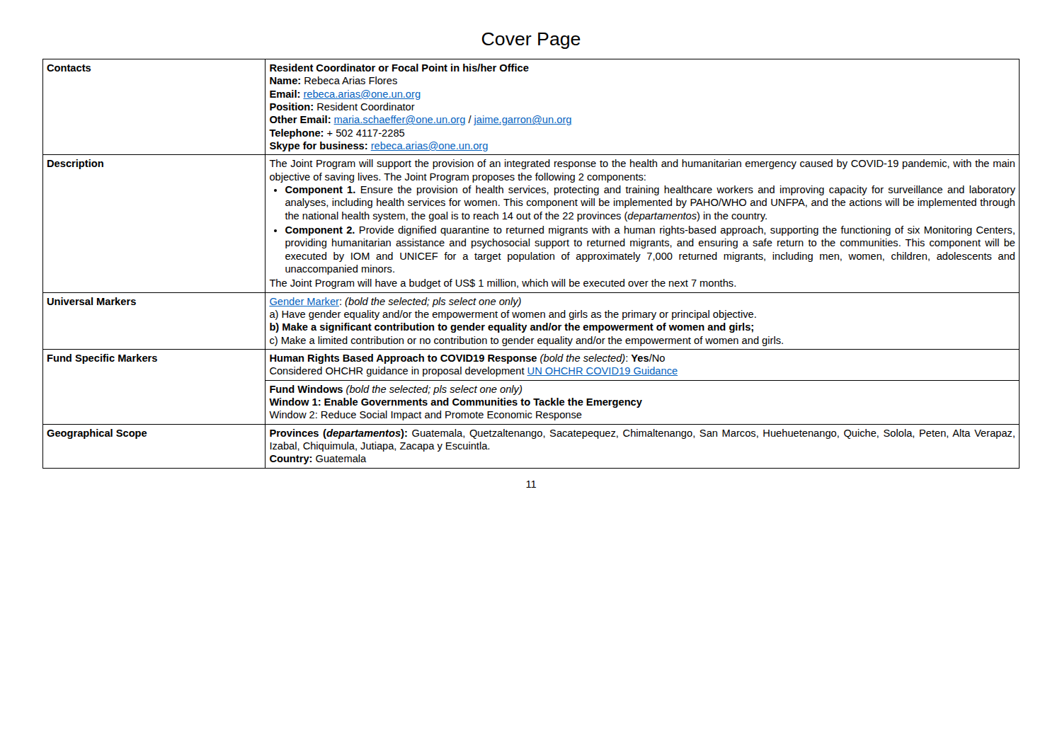Cover Page
| Contacts | Resident Coordinator or Focal Point in his/her Office Name: Rebeca Arias Flores Email: rebeca.arias@one.un.org Position: Resident Coordinator Other Email: maria.schaeffer@one.un.org / jaime.garron@un.org Telephone: + 502 4117-2285 Skype for business: rebeca.arias@one.un.org |
| Description | The Joint Program will support the provision of an integrated response to the health and humanitarian emergency caused by COVID-19 pandemic, with the main objective of saving lives. The Joint Program proposes the following 2 components: Component 1. Ensure the provision of health services, protecting and training healthcare workers and improving capacity for surveillance and laboratory analyses, including health services for women. This component will be implemented by PAHO/WHO and UNFPA, and the actions will be implemented through the national health system, the goal is to reach 14 out of the 22 provinces ( departamentos ) in the country. Component 2. Provide dignified quarantine to returned migrants with a human rights-based approach, supporting the functioning of six Monitoring Centers, providing humanitarian assistance and psychosocial support to returned migrants, and ensuring a safe return to the communities. This component will be executed by IOM and UNICEF for a target population of approximately 7,000 returned migrants, including men, women, children, adolescents and unaccompanied minors. The Joint Program will have a budget of US$ 1 million, which will be executed over the next 7 months. |
| Universal Markers | Gender Marker : (bold the selected; pls select one only) a) Have gender equality and/or the empowerment of women and girls as the primary or principal objective. b) Make a significant contribution to gender equality and/or the empowerment of women and girls; c) Make a limited contribution or no contribution to gender equality and/or the empowerment of women and girls. |
| Fund Specific Markers | Human Rights Based Approach to COVID19 Response (bold the selected) : Yes /No Considered OHCHR guidance in proposal development UN OHCHR COVID19 Guidance |
| Fund Windows (bold the selected; pls select one only) Window 1: Enable Governments and Communities to Tackle the Emergency Window 2: Reduce Social Impact and Promote Economic Response |
| Geographical Scope | Provinces ( departamentos ): Guatemala, Quetzaltenango, Sacatepequez, Chimaltenango, San Marcos, Huehuetenango, Quiche, Solola, Peten, Alta Verapaz, Izabal, Chiquimula, Jutiapa, Zacapa y Escuintla. Country: Guatemala |
11